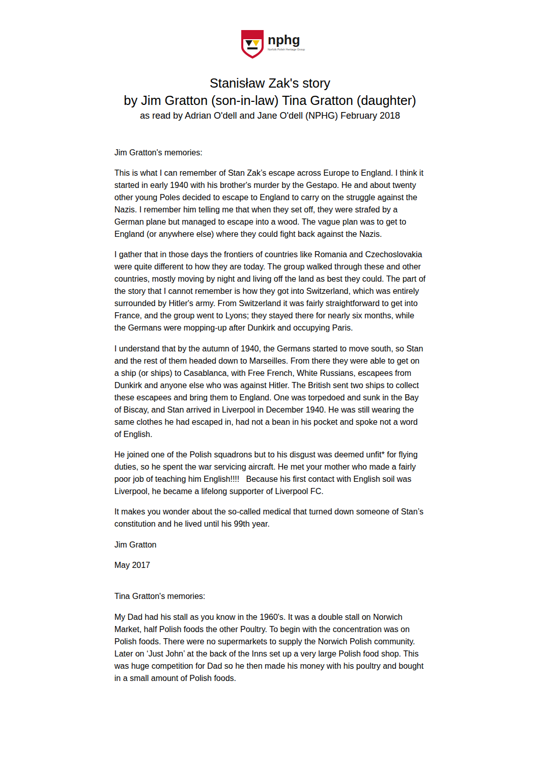nphg Norfolk Polish Heritage Group
Stanisław Zak's story
by Jim Gratton (son-in-law) Tina Gratton (daughter)
as read by Adrian O'dell and Jane O'dell (NPHG) February 2018
Jim Gratton's memories:
This is what I can remember of Stan Zak’s escape across Europe to England. I think it started in early 1940 with his brother's murder by the Gestapo. He and about twenty other young Poles decided to escape to England to carry on the struggle against the Nazis. I remember him telling me that when they set off, they were strafed by a German plane but managed to escape into a wood. The vague plan was to get to England (or anywhere else) where they could fight back against the Nazis.
I gather that in those days the frontiers of countries like Romania and Czechoslovakia were quite different to how they are today. The group walked through these and other countries, mostly moving by night and living off the land as best they could. The part of the story that I cannot remember is how they got into Switzerland, which was entirely surrounded by Hitler's army. From Switzerland it was fairly straightforward to get into France, and the group went to Lyons; they stayed there for nearly six months, while the Germans were mopping-up after Dunkirk and occupying Paris.
I understand that by the autumn of 1940, the Germans started to move south, so Stan and the rest of them headed down to Marseilles. From there they were able to get on a ship (or ships) to Casablanca, with Free French, White Russians, escapees from Dunkirk and anyone else who was against Hitler. The British sent two ships to collect these escapees and bring them to England. One was torpedoed and sunk in the Bay of Biscay, and Stan arrived in Liverpool in December 1940. He was still wearing the same clothes he had escaped in, had not a bean in his pocket and spoke not a word of English.
He joined one of the Polish squadrons but to his disgust was deemed unfit* for flying duties, so he spent the war servicing aircraft. He met your mother who made a fairly poor job of teaching him English!!!! Because his first contact with English soil was Liverpool, he became a lifelong supporter of Liverpool FC.
It makes you wonder about the so-called medical that turned down someone of Stan’s constitution and he lived until his 99th year.
Jim Gratton
May 2017
Tina Gratton's memories:
My Dad had his stall as you know in the 1960's. It was a double stall on Norwich Market, half Polish foods the other Poultry. To begin with the concentration was on Polish foods. There were no supermarkets to supply the Norwich Polish community. Later on ‘Just John’ at the back of the Inns set up a very large Polish food shop. This was huge competition for Dad so he then made his money with his poultry and bought in a small amount of Polish foods.